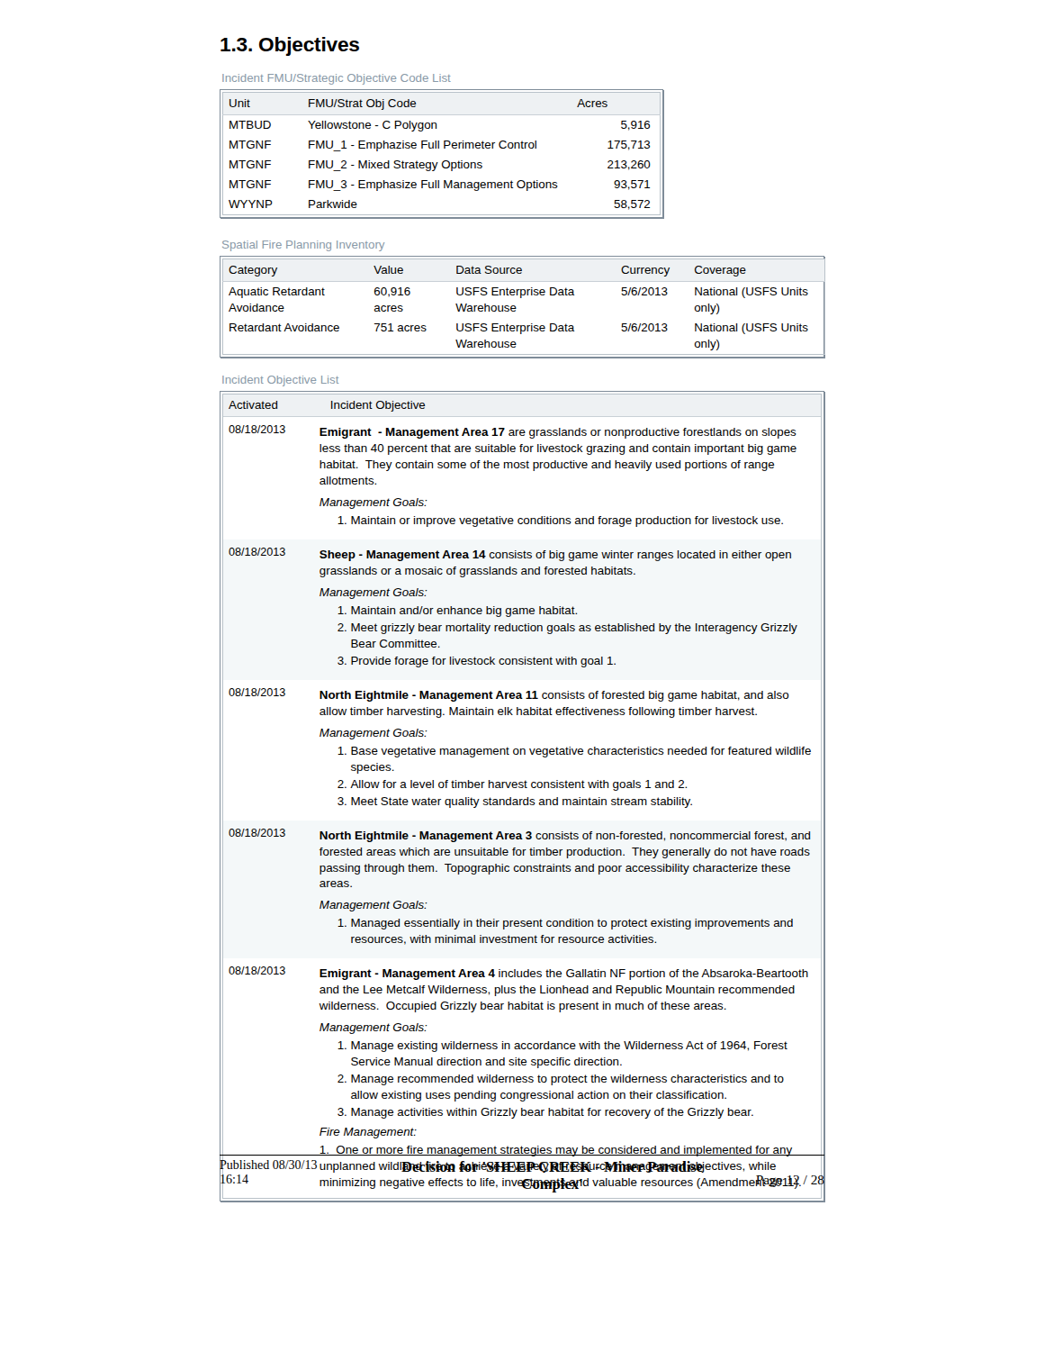1.3. Objectives
Incident FMU/Strategic Objective Code List
| Unit | FMU/Strat Obj Code | Acres |
| --- | --- | --- |
| MTBUD | Yellowstone - C Polygon | 5,916 |
| MTGNF | FMU_1 - Emphazise Full Perimeter Control | 175,713 |
| MTGNF | FMU_2 - Mixed Strategy Options | 213,260 |
| MTGNF | FMU_3 - Emphasize Full Management Options | 93,571 |
| WYYNP | Parkwide | 58,572 |
Spatial Fire Planning Inventory
| Category | Value | Data Source | Currency | Coverage |
| --- | --- | --- | --- | --- |
| Aquatic Retardant Avoidance | 60,916 acres | USFS Enterprise Data Warehouse | 5/6/2013 | National (USFS Units only) |
| Retardant Avoidance | 751 acres | USFS Enterprise Data Warehouse | 5/6/2013 | National (USFS Units only) |
Incident Objective List
Activated
Incident Objective
08/18/2013
Emigrant - Management Area 17 are grasslands or nonproductive forestlands on slopes less than 40 percent that are suitable for livestock grazing and contain important big game habitat. They contain some of the most productive and heavily used portions of range allotments.
Management Goals:
Maintain or improve vegetative conditions and forage production for livestock use.
08/18/2013
Sheep - Management Area 14 consists of big game winter ranges located in either open grasslands or a mosaic of grasslands and forested habitats.
Management Goals:
Maintain and/or enhance big game habitat.
Meet grizzly bear mortality reduction goals as established by the Interagency Grizzly Bear Committee.
Provide forage for livestock consistent with goal 1.
08/18/2013
North Eightmile - Management Area 11 consists of forested big game habitat, and also allow timber harvesting. Maintain elk habitat effectiveness following timber harvest.
Management Goals:
Base vegetative management on vegetative characteristics needed for featured wildlife species.
Allow for a level of timber harvest consistent with goals 1 and 2.
Meet State water quality standards and maintain stream stability.
08/18/2013
North Eightmile - Management Area 3 consists of non-forested, noncommercial forest, and forested areas which are unsuitable for timber production. They generally do not have roads passing through them. Topographic constraints and poor accessibility characterize these areas.
Management Goals:
Managed essentially in their present condition to protect existing improvements and resources, with minimal investment for resource activities.
08/18/2013
Emigrant - Management Area 4 includes the Gallatin NF portion of the Absaroka-Beartooth and the Lee Metcalf Wilderness, plus the Lionhead and Republic Mountain recommended wilderness. Occupied Grizzly bear habitat is present in much of these areas.
Management Goals:
Manage existing wilderness in accordance with the Wilderness Act of 1964, Forest Service Manual direction and site specific direction.
Manage recommended wilderness to protect the wilderness characteristics and to allow existing uses pending congressional action on their classification.
Manage activities within Grizzly bear habitat for recovery of the Grizzly bear.
Fire Management:
1. One or more fire management strategies may be considered and implemented for any unplanned wildland fire to achieve a variety of resource management objectives, while minimizing negative effects to life, investments and valuable resources (Amendment 2011).
Published 08/30/13
16:14
Decision for 'SHEEP CREEK - Miner Paradise
Complex'
Page 12 / 28